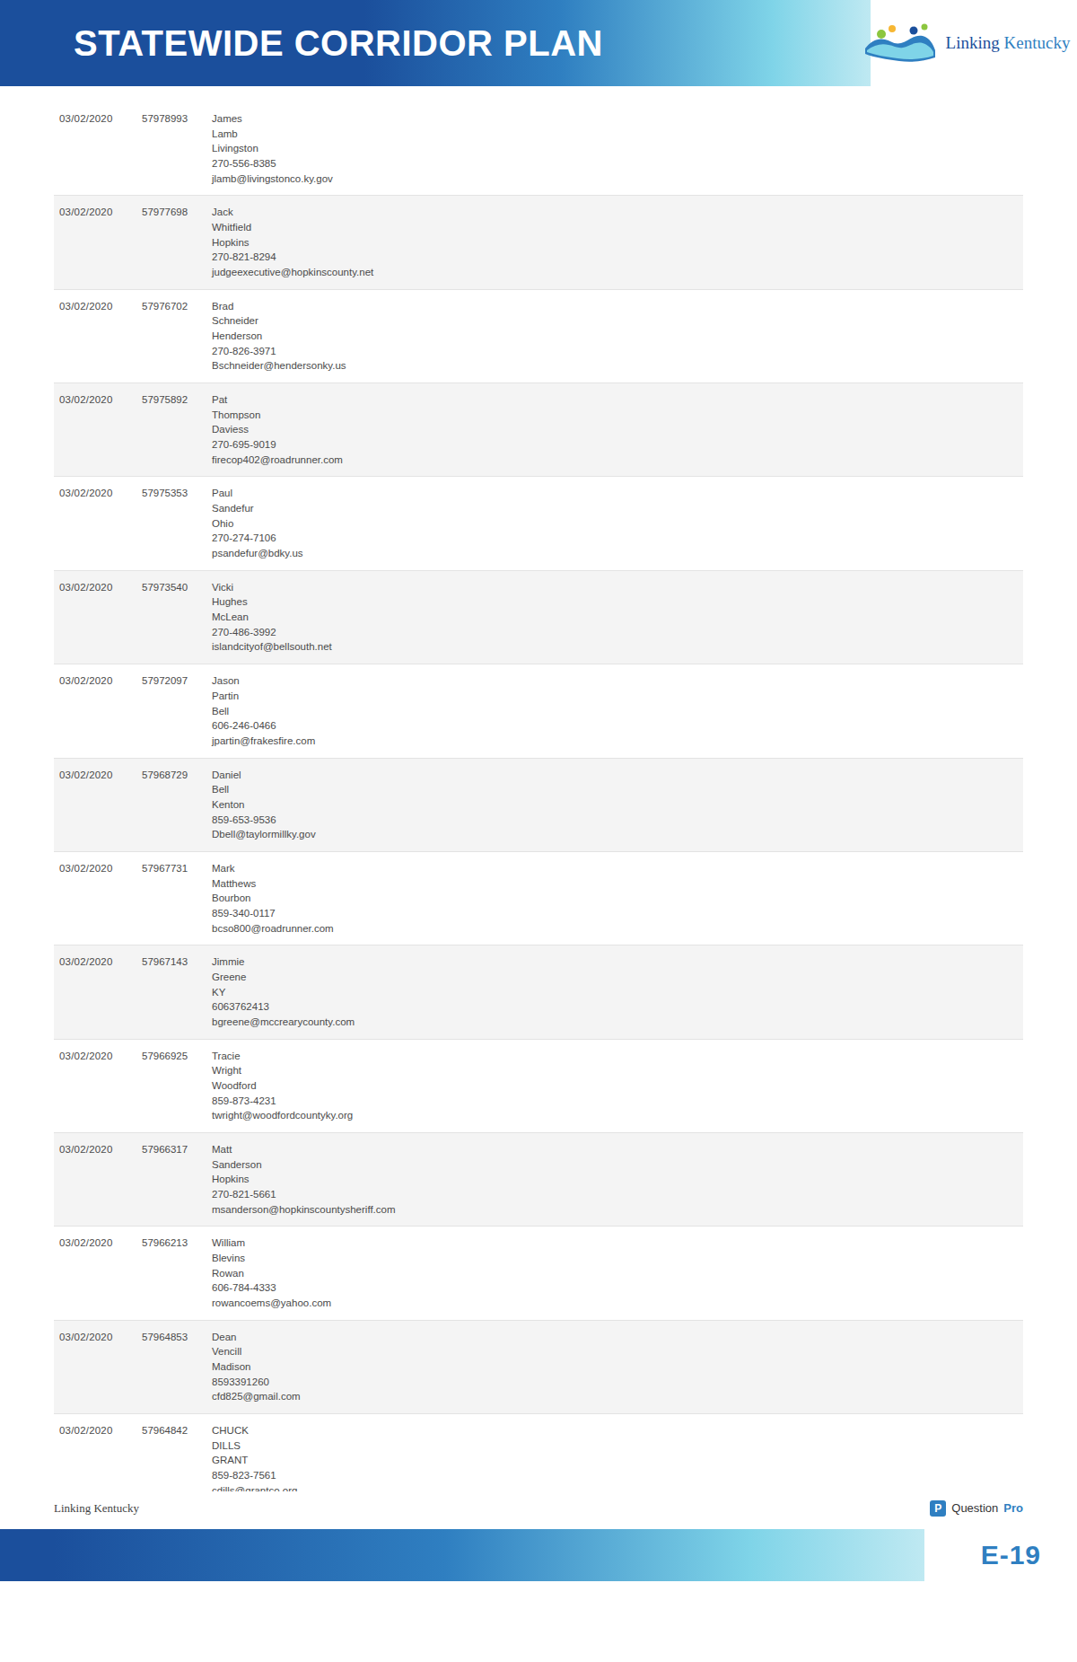Statewide Corridor Plan
Linking Kentucky
| 03/02/2020 | 57978993 | James Lamb Livingston 270-556-8385 jlamb@livingstonco.ky.gov | |
| 03/02/2020 | 57977698 | Jack Whitfield Hopkins 270-821-8294 judgeexecutive@hopkinscounty.net | |
| 03/02/2020 | 57976702 | Brad Schneider Henderson 270-826-3971 Bschneider@hendersonky.us | |
| 03/02/2020 | 57975892 | Pat Thompson Daviess 270-695-9019 firecop402@roadrunner.com | |
| 03/02/2020 | 57975353 | Paul Sandefur Ohio 270-274-7106 psandefur@bdky.us | |
| 03/02/2020 | 57973540 | Vicki Hughes McLean 270-486-3992 islandcityof@bellsouth.net | |
| 03/02/2020 | 57972097 | Jason Partin Bell 606-246-0466 jpartin@frakesfire.com | |
| 03/02/2020 | 57968729 | Daniel Bell Kenton 859-653-9536 Dbell@taylormillky.gov | |
| 03/02/2020 | 57967731 | Mark Matthews Bourbon 859-340-0117 bcso800@roadrunner.com | |
| 03/02/2020 | 57967143 | Jimmie Greene KY 6063762413 bgreene@mccrearycounty.com | |
| 03/02/2020 | 57966925 | Tracie Wright Woodford 859-873-4231 twright@woodfordcountyky.org | |
| 03/02/2020 | 57966317 | Matt Sanderson Hopkins 270-821-5661 msanderson@hopkinscountysheriff.com | |
| 03/02/2020 | 57966213 | William Blevins Rowan 606-784-4333 rowancoems@yahoo.com | |
| 03/02/2020 | 57964853 | Dean Vencill Madison 8593391260 cfd825@gmail.com | |
| 03/02/2020 | 57964842 | CHUCK DILLS GRANT 859-823-7561 cdills@grantco.org | |
Linking Kentucky
PQuestion Pro
E-19